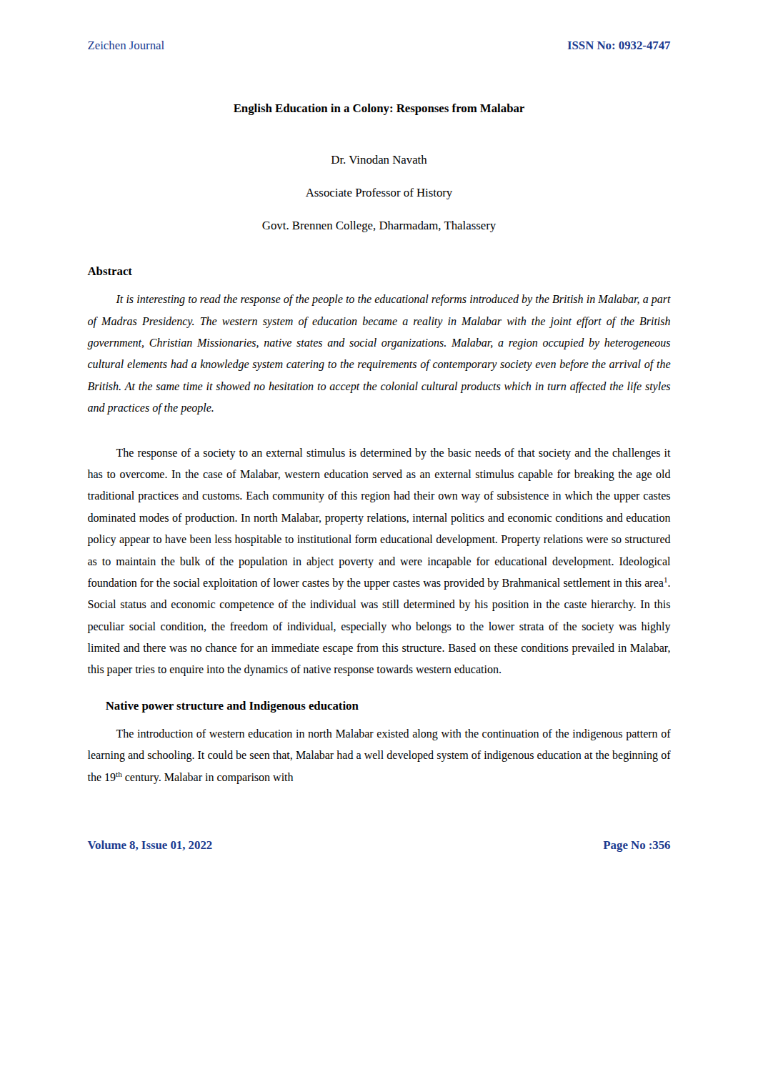Zeichen Journal ISSN No: 0932-4747
English Education in a Colony: Responses from Malabar
Dr. Vinodan Navath
Associate Professor of History
Govt. Brennen College, Dharmadam, Thalassery
Abstract
It is interesting to read the response of the people to the educational reforms introduced by the British in Malabar, a part of Madras Presidency. The western system of education became a reality in Malabar with the joint effort of the British government, Christian Missionaries, native states and social organizations. Malabar, a region occupied by heterogeneous cultural elements had a knowledge system catering to the requirements of contemporary society even before the arrival of the British. At the same time it showed no hesitation to accept the colonial cultural products which in turn affected the life styles and practices of the people.
The response of a society to an external stimulus is determined by the basic needs of that society and the challenges it has to overcome. In the case of Malabar, western education served as an external stimulus capable for breaking the age old traditional practices and customs. Each community of this region had their own way of subsistence in which the upper castes dominated modes of production. In north Malabar, property relations, internal politics and economic conditions and education policy appear to have been less hospitable to institutional form educational development. Property relations were so structured as to maintain the bulk of the population in abject poverty and were incapable for educational development. Ideological foundation for the social exploitation of lower castes by the upper castes was provided by Brahmanical settlement in this area1. Social status and economic competence of the individual was still determined by his position in the caste hierarchy. In this peculiar social condition, the freedom of individual, especially who belongs to the lower strata of the society was highly limited and there was no chance for an immediate escape from this structure. Based on these conditions prevailed in Malabar, this paper tries to enquire into the dynamics of native response towards western education.
Native power structure and Indigenous education
The introduction of western education in north Malabar existed along with the continuation of the indigenous pattern of learning and schooling. It could be seen that, Malabar had a well developed system of indigenous education at the beginning of the 19th century. Malabar in comparison with
Volume 8, Issue 01, 2022 Page No :356